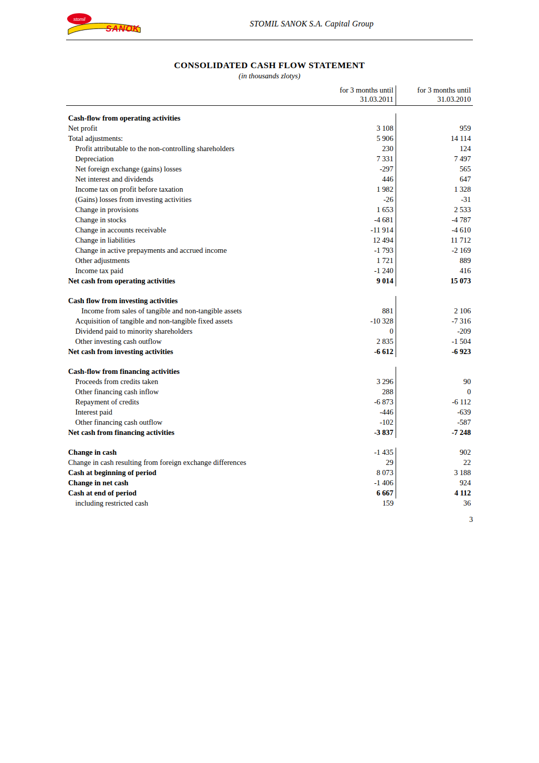stomil SANOK
STOMIL SANOK S.A. Capital Group
Consolidated Cash Flow Statement
(in thousands zlotys)
| | for 3 months until 31.03.2011 | for 3 months until 31.03.2010 |
| --- | --- | --- |
| Cash-flow from operating activities | | |
| Net profit | 3 108 | 959 |
| Total adjustments: | 5 906 | 14 114 |
| Profit attributable to the non-controlling shareholders | 230 | 124 |
| Depreciation | 7 331 | 7 497 |
| Net foreign exchange (gains) losses | -297 | 565 |
| Net interest and dividends | 446 | 647 |
| Income tax on profit before taxation | 1 982 | 1 328 |
| (Gains) losses from investing activities | -26 | -31 |
| Change in provisions | 1 653 | 2 533 |
| Change in stocks | -4 681 | -4 787 |
| Change in accounts receivable | -11 914 | -4 610 |
| Change in liabilities | 12 494 | 11 712 |
| Change in active prepayments and accrued income | -1 793 | -2 169 |
| Other adjustments | 1 721 | 889 |
| Income tax paid | -1 240 | 416 |
| Net cash from operating activities | 9 014 | 15 073 |
| Cash flow from investing activities | | |
| Income from sales of tangible and non-tangible assets | 881 | 2 106 |
| Acquisition of tangible and non-tangible fixed assets | -10 328 | -7 316 |
| Dividend paid to minority shareholders | 0 | -209 |
| Other investing cash outflow | 2 835 | -1 504 |
| Net cash from investing activities | -6 612 | -6 923 |
| Cash-flow from financing activities | | |
| Proceeds from credits taken | 3 296 | 90 |
| Other financing cash inflow | 288 | 0 |
| Repayment of credits | -6 873 | -6 112 |
| Interest paid | -446 | -639 |
| Other financing cash outflow | -102 | -587 |
| Net cash from financing activities | -3 837 | -7 248 |
| Change in cash | -1 435 | 902 |
| Change in cash resulting from foreign exchange differences | 29 | 22 |
| Cash at beginning of period | 8 073 | 3 188 |
| Change in net cash | -1 406 | 924 |
| Cash at end of period | 6 667 | 4 112 |
| including restricted cash | 159 | 36 |
3